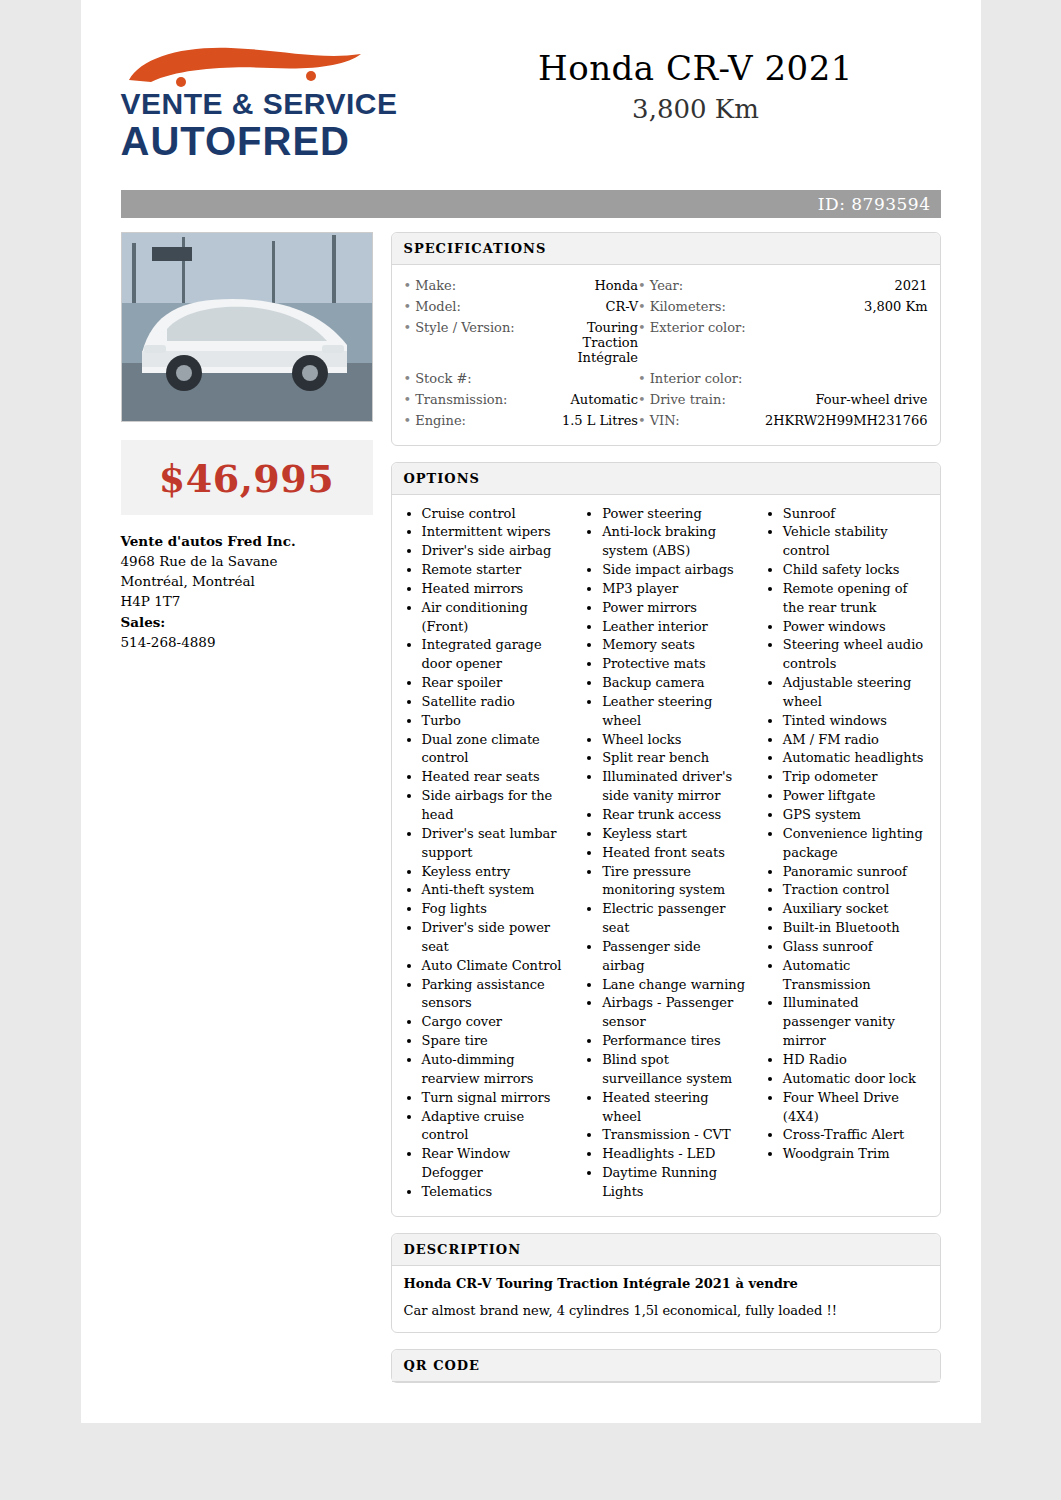VENTE & SERVICE
AUTOFRED
Honda CR-V 2021
3,800 Km
ID: 8793594
$46,995
Vente d'autos Fred Inc.
4968 Rue de la Savane
Montréal, Montréal
H4P 1T7
Sales:
514-268-4889
SPECIFICATIONS
| • Make: | Honda | • Year: | 2021 |
| • Model: | CR-V | • Kilometers: | 3,800 Km |
| • Style / Version: | Touring Traction Intégrale | • Exterior color: | |
| • Stock #: | | • Interior color: | |
| • Transmission: | Automatic | • Drive train: | Four-wheel drive |
| • Engine: | 1.5 L Litres | • VIN: | 2HKRW2H99MH231766 |
OPTIONS
Cruise control
Intermittent wipers
Driver's side airbag
Remote starter
Heated mirrors
Air conditioning (Front)
Integrated garage door opener
Rear spoiler
Satellite radio
Turbo
Dual zone climate control
Heated rear seats
Side airbags for the head
Driver's seat lumbar support
Keyless entry
Anti-theft system
Fog lights
Driver's side power seat
Auto Climate Control
Parking assistance sensors
Cargo cover
Spare tire
Auto-dimming rearview mirrors
Turn signal mirrors
Adaptive cruise control
Rear Window Defogger
Telematics
Power steering
Anti-lock braking system (ABS)
Side impact airbags
MP3 player
Power mirrors
Leather interior
Memory seats
Protective mats
Backup camera
Leather steering wheel
Wheel locks
Split rear bench
Illuminated driver's side vanity mirror
Rear trunk access
Keyless start
Heated front seats
Tire pressure monitoring system
Electric passenger seat
Passenger side airbag
Lane change warning
Airbags - Passenger sensor
Performance tires
Blind spot surveillance system
Heated steering wheel
Transmission - CVT
Headlights - LED
Daytime Running Lights
Sunroof
Vehicle stability control
Child safety locks
Remote opening of the rear trunk
Power windows
Steering wheel audio controls
Adjustable steering wheel
Tinted windows
AM / FM radio
Automatic headlights
Trip odometer
Power liftgate
GPS system
Convenience lighting package
Panoramic sunroof
Traction control
Auxiliary socket
Built-in Bluetooth
Glass sunroof
Automatic Transmission
Illuminated passenger vanity mirror
HD Radio
Automatic door lock
Four Wheel Drive (4X4)
Cross-Traffic Alert
Woodgrain Trim
DESCRIPTION
Honda CR-V Touring Traction Intégrale 2021 à vendre
Car almost brand new, 4 cylindres 1,5l economical, fully loaded !!
QR CODE